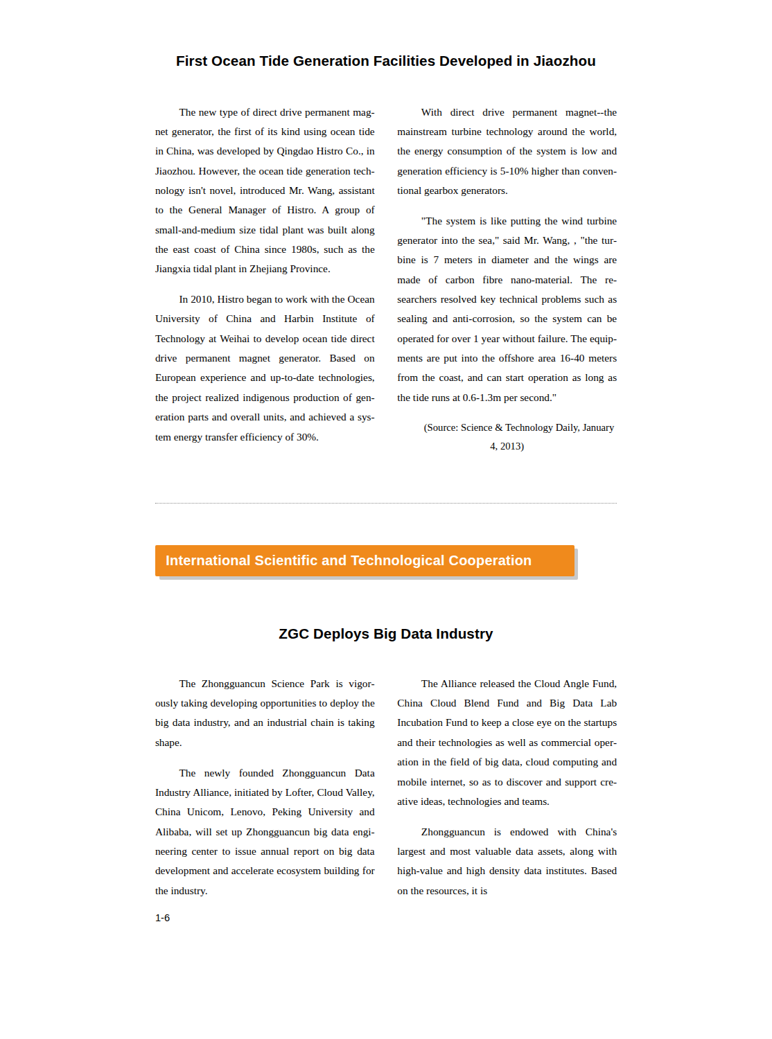First Ocean Tide Generation Facilities Developed in Jiaozhou
The new type of direct drive permanent magnet generator, the first of its kind using ocean tide in China, was developed by Qingdao Histro Co., in Jiaozhou. However, the ocean tide generation technology isn't novel, introduced Mr. Wang, assistant to the General Manager of Histro. A group of small-and-medium size tidal plant was built along the east coast of China since 1980s, such as the Jiangxia tidal plant in Zhejiang Province.
In 2010, Histro began to work with the Ocean University of China and Harbin Institute of Technology at Weihai to develop ocean tide direct drive permanent magnet generator. Based on European experience and up-to-date technologies, the project realized indigenous production of generation parts and overall units, and achieved a system energy transfer efficiency of 30%.
With direct drive permanent magnet--the mainstream turbine technology around the world, the energy consumption of the system is low and generation efficiency is 5-10% higher than conventional gearbox generators.
"The system is like putting the wind turbine generator into the sea," said Mr. Wang, , "the turbine is 7 meters in diameter and the wings are made of carbon fibre nano-material. The researchers resolved key technical problems such as sealing and anti-corrosion, so the system can be operated for over 1 year without failure. The equipments are put into the offshore area 16-40 meters from the coast, and can start operation as long as the tide runs at 0.6-1.3m per second."
(Source: Science & Technology Daily, January 4, 2013)
International Scientific and Technological Cooperation
ZGC Deploys Big Data Industry
The Zhongguancun Science Park is vigorously taking developing opportunities to deploy the big data industry, and an industrial chain is taking shape.
The newly founded Zhongguancun Data Industry Alliance, initiated by Lofter, Cloud Valley, China Unicom, Lenovo, Peking University and Alibaba, will set up Zhongguancun big data engineering center to issue annual report on big data development and accelerate ecosystem building for the industry.
The Alliance released the Cloud Angle Fund, China Cloud Blend Fund and Big Data Lab Incubation Fund to keep a close eye on the startups and their technologies as well as commercial operation in the field of big data, cloud computing and mobile internet, so as to discover and support creative ideas, technologies and teams.
Zhongguancun is endowed with China's largest and most valuable data assets, along with high-value and high density data institutes. Based on the resources, it is
1-6